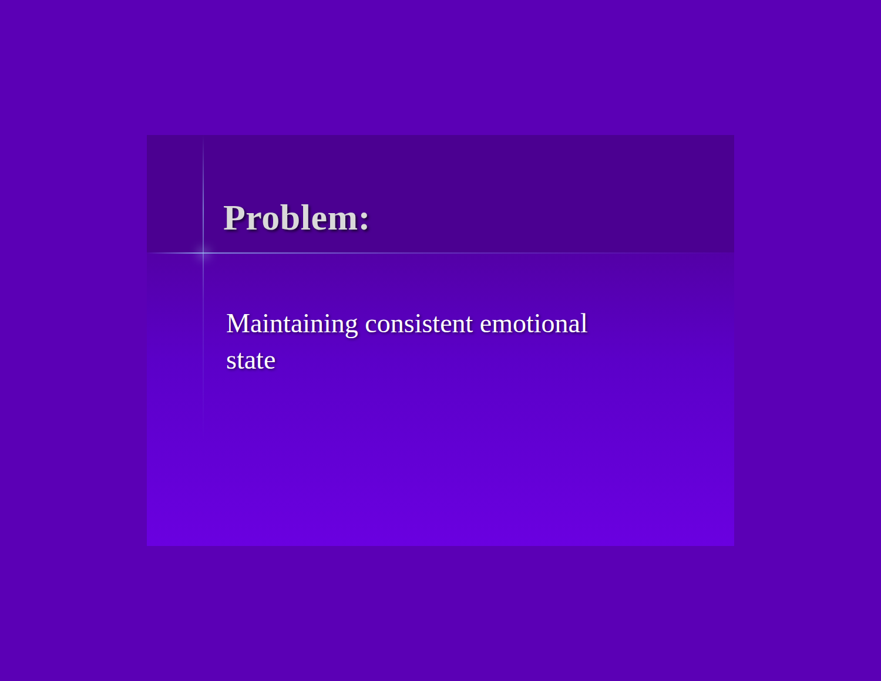Problem:
Maintaining consistent emotional state